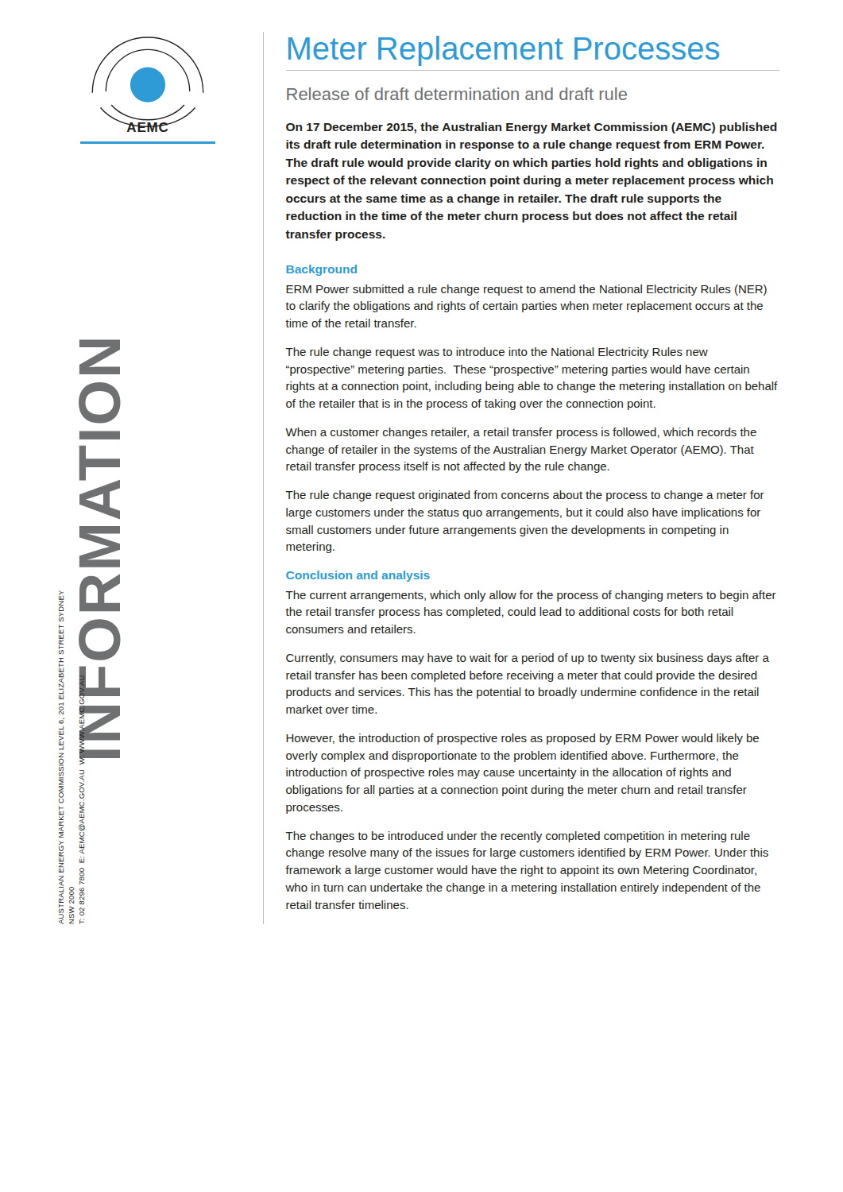AEMC
INFORMATION
AUSTRALIAN ENERGY MARKET COMMISSION LEVEL 6, 201 ELIZABETH STREET SYDNEY NSW 2000 T: 02 8296 7800 E: AEMC@AEMC.GOV.AU W: WWW.AEMC.GOV.AU
Meter Replacement Processes
Release of draft determination and draft rule
On 17 December 2015, the Australian Energy Market Commission (AEMC) published its draft rule determination in response to a rule change request from ERM Power. The draft rule would provide clarity on which parties hold rights and obligations in respect of the relevant connection point during a meter replacement process which occurs at the same time as a change in retailer. The draft rule supports the reduction in the time of the meter churn process but does not affect the retail transfer process.
Background
ERM Power submitted a rule change request to amend the National Electricity Rules (NER) to clarify the obligations and rights of certain parties when meter replacement occurs at the time of the retail transfer.
The rule change request was to introduce into the National Electricity Rules new “prospective” metering parties. These “prospective” metering parties would have certain rights at a connection point, including being able to change the metering installation on behalf of the retailer that is in the process of taking over the connection point.
When a customer changes retailer, a retail transfer process is followed, which records the change of retailer in the systems of the Australian Energy Market Operator (AEMO). That retail transfer process itself is not affected by the rule change.
The rule change request originated from concerns about the process to change a meter for large customers under the status quo arrangements, but it could also have implications for small customers under future arrangements given the developments in competing in metering.
Conclusion and analysis
The current arrangements, which only allow for the process of changing meters to begin after the retail transfer process has completed, could lead to additional costs for both retail consumers and retailers.
Currently, consumers may have to wait for a period of up to twenty six business days after a retail transfer has been completed before receiving a meter that could provide the desired products and services. This has the potential to broadly undermine confidence in the retail market over time.
However, the introduction of prospective roles as proposed by ERM Power would likely be overly complex and disproportionate to the problem identified above. Furthermore, the introduction of prospective roles may cause uncertainty in the allocation of rights and obligations for all parties at a connection point during the meter churn and retail transfer processes.
The changes to be introduced under the recently completed competition in metering rule change resolve many of the issues for large customers identified by ERM Power. Under this framework a large customer would have the right to appoint its own Metering Coordinator, who in turn can undertake the change in a metering installation entirely independent of the retail transfer timelines.